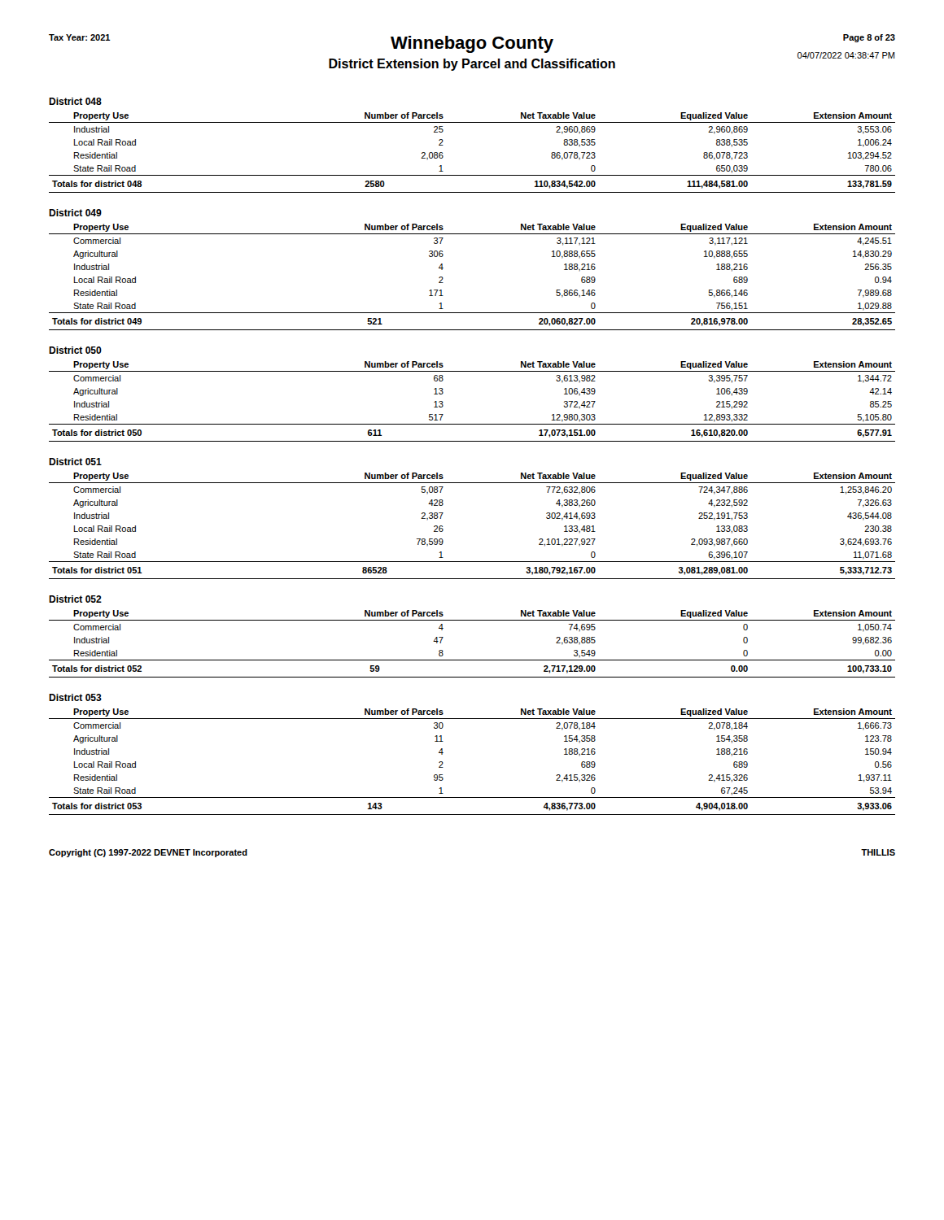Tax Year: 2021
Page 8 of 23
04/07/2022 04:38:47 PM
Winnebago County
District Extension by Parcel and Classification
District 048
| Property Use | Number of Parcels | Net Taxable Value | Equalized Value | Extension Amount |
| --- | --- | --- | --- | --- |
| Industrial | 25 | 2,960,869 | 2,960,869 | 3,553.06 |
| Local Rail Road | 2 | 838,535 | 838,535 | 1,006.24 |
| Residential | 2,086 | 86,078,723 | 86,078,723 | 103,294.52 |
| State Rail Road | 1 | 0 | 650,039 | 780.06 |
| Totals for district 048 | 2580 | 110,834,542.00 | 111,484,581.00 | 133,781.59 |
District 049
| Property Use | Number of Parcels | Net Taxable Value | Equalized Value | Extension Amount |
| --- | --- | --- | --- | --- |
| Commercial | 37 | 3,117,121 | 3,117,121 | 4,245.51 |
| Agricultural | 306 | 10,888,655 | 10,888,655 | 14,830.29 |
| Industrial | 4 | 188,216 | 188,216 | 256.35 |
| Local Rail Road | 2 | 689 | 689 | 0.94 |
| Residential | 171 | 5,866,146 | 5,866,146 | 7,989.68 |
| State Rail Road | 1 | 0 | 756,151 | 1,029.88 |
| Totals for district 049 | 521 | 20,060,827.00 | 20,816,978.00 | 28,352.65 |
District 050
| Property Use | Number of Parcels | Net Taxable Value | Equalized Value | Extension Amount |
| --- | --- | --- | --- | --- |
| Commercial | 68 | 3,613,982 | 3,395,757 | 1,344.72 |
| Agricultural | 13 | 106,439 | 106,439 | 42.14 |
| Industrial | 13 | 372,427 | 215,292 | 85.25 |
| Residential | 517 | 12,980,303 | 12,893,332 | 5,105.80 |
| Totals for district 050 | 611 | 17,073,151.00 | 16,610,820.00 | 6,577.91 |
District 051
| Property Use | Number of Parcels | Net Taxable Value | Equalized Value | Extension Amount |
| --- | --- | --- | --- | --- |
| Commercial | 5,087 | 772,632,806 | 724,347,886 | 1,253,846.20 |
| Agricultural | 428 | 4,383,260 | 4,232,592 | 7,326.63 |
| Industrial | 2,387 | 302,414,693 | 252,191,753 | 436,544.08 |
| Local Rail Road | 26 | 133,481 | 133,083 | 230.38 |
| Residential | 78,599 | 2,101,227,927 | 2,093,987,660 | 3,624,693.76 |
| State Rail Road | 1 | 0 | 6,396,107 | 11,071.68 |
| Totals for district 051 | 86528 | 3,180,792,167.00 | 3,081,289,081.00 | 5,333,712.73 |
District 052
| Property Use | Number of Parcels | Net Taxable Value | Equalized Value | Extension Amount |
| --- | --- | --- | --- | --- |
| Commercial | 4 | 74,695 | 0 | 1,050.74 |
| Industrial | 47 | 2,638,885 | 0 | 99,682.36 |
| Residential | 8 | 3,549 | 0 | 0.00 |
| Totals for district 052 | 59 | 2,717,129.00 | 0.00 | 100,733.10 |
District 053
| Property Use | Number of Parcels | Net Taxable Value | Equalized Value | Extension Amount |
| --- | --- | --- | --- | --- |
| Commercial | 30 | 2,078,184 | 2,078,184 | 1,666.73 |
| Agricultural | 11 | 154,358 | 154,358 | 123.78 |
| Industrial | 4 | 188,216 | 188,216 | 150.94 |
| Local Rail Road | 2 | 689 | 689 | 0.56 |
| Residential | 95 | 2,415,326 | 2,415,326 | 1,937.11 |
| State Rail Road | 1 | 0 | 67,245 | 53.94 |
| Totals for district 053 | 143 | 4,836,773.00 | 4,904,018.00 | 3,933.06 |
Copyright (C) 1997-2022 DEVNET Incorporated THILLIS